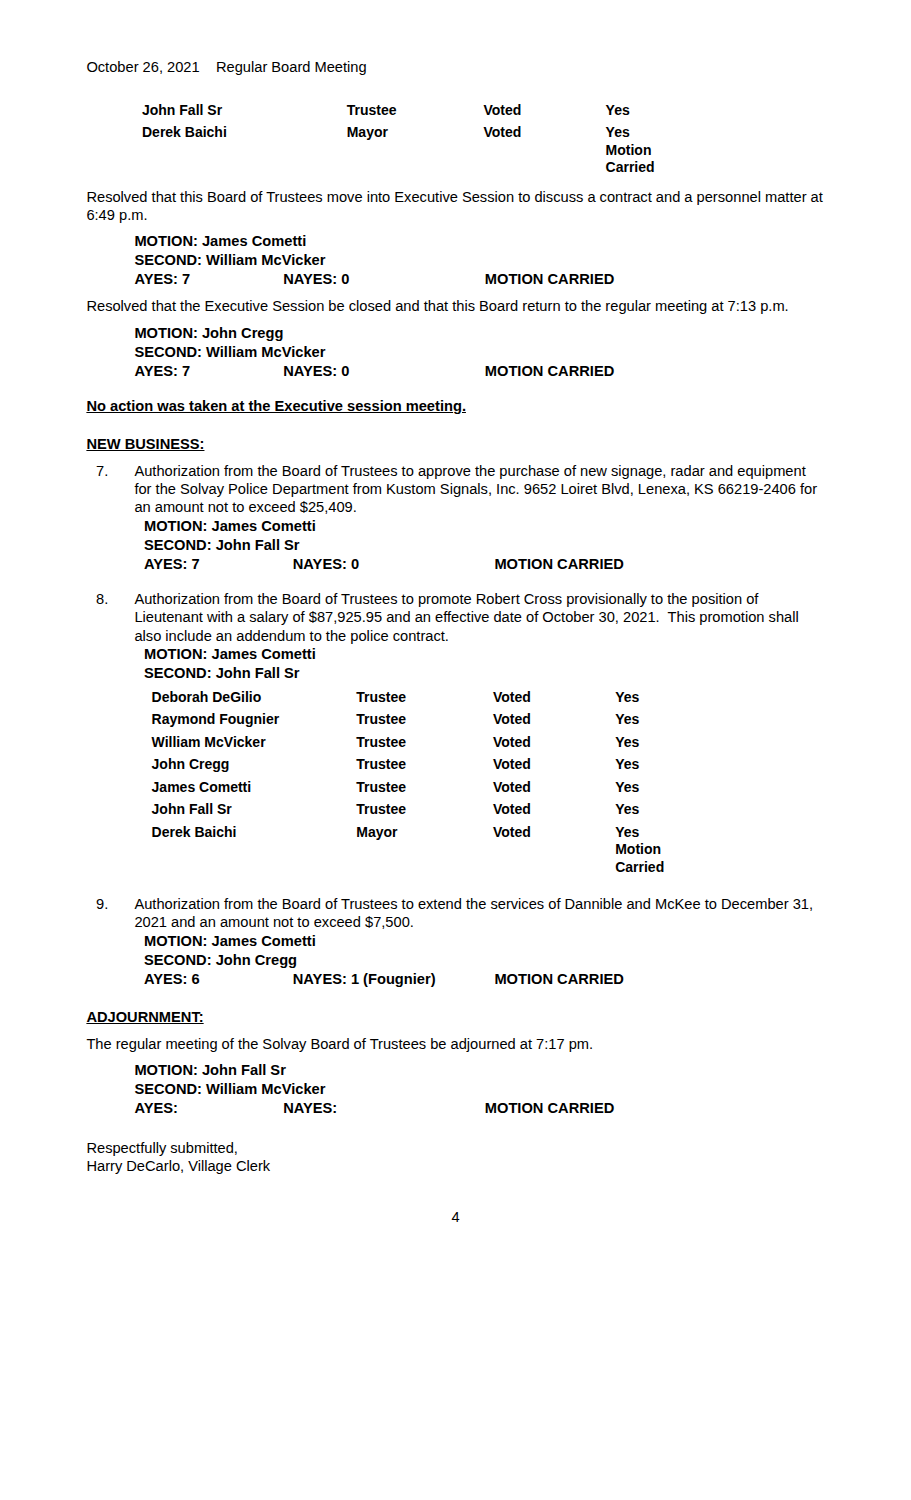October 26, 2021 Regular Board Meeting
| John Fall Sr | Trustee | Voted | Yes |
| Derek Baichi | Mayor | Voted | Yes Motion Carried |
Resolved that this Board of Trustees move into Executive Session to discuss a contract and a personnel matter at 6:49 p.m.
MOTION: James Cometti
SECOND: William McVicker
AYES: 7 NAYES: 0 MOTION CARRIED
Resolved that the Executive Session be closed and that this Board return to the regular meeting at 7:13 p.m.
MOTION: John Cregg
SECOND: William McVicker
AYES: 7 NAYES: 0 MOTION CARRIED
No action was taken at the Executive session meeting.
NEW BUSINESS:
7. Authorization from the Board of Trustees to approve the purchase of new signage, radar and equipment for the Solvay Police Department from Kustom Signals, Inc. 9652 Loiret Blvd, Lenexa, KS 66219-2406 for an amount not to exceed $25,409.
MOTION: James Cometti
SECOND: John Fall Sr
AYES: 7 NAYES: 0 MOTION CARRIED
8. Authorization from the Board of Trustees to promote Robert Cross provisionally to the position of Lieutenant with a salary of $87,925.95 and an effective date of October 30, 2021. This promotion shall also include an addendum to the police contract.
MOTION: James Cometti
SECOND: John Fall Sr
| Deborah DeGilio | Trustee | Voted | Yes |
| Raymond Fougnier | Trustee | Voted | Yes |
| William McVicker | Trustee | Voted | Yes |
| John Cregg | Trustee | Voted | Yes |
| James Cometti | Trustee | Voted | Yes |
| John Fall Sr | Trustee | Voted | Yes |
| Derek Baichi | Mayor | Voted | Yes Motion Carried |
9. Authorization from the Board of Trustees to extend the services of Dannible and McKee to December 31, 2021 and an amount not to exceed $7,500.
MOTION: James Cometti
SECOND: John Cregg
AYES: 6 NAYES: 1 (Fougnier) MOTION CARRIED
ADJOURNMENT:
The regular meeting of the Solvay Board of Trustees be adjourned at 7:17 pm.
MOTION: John Fall Sr
SECOND: William McVicker
AYES: NAYES: MOTION CARRIED
Respectfully submitted,
Harry DeCarlo, Village Clerk
4